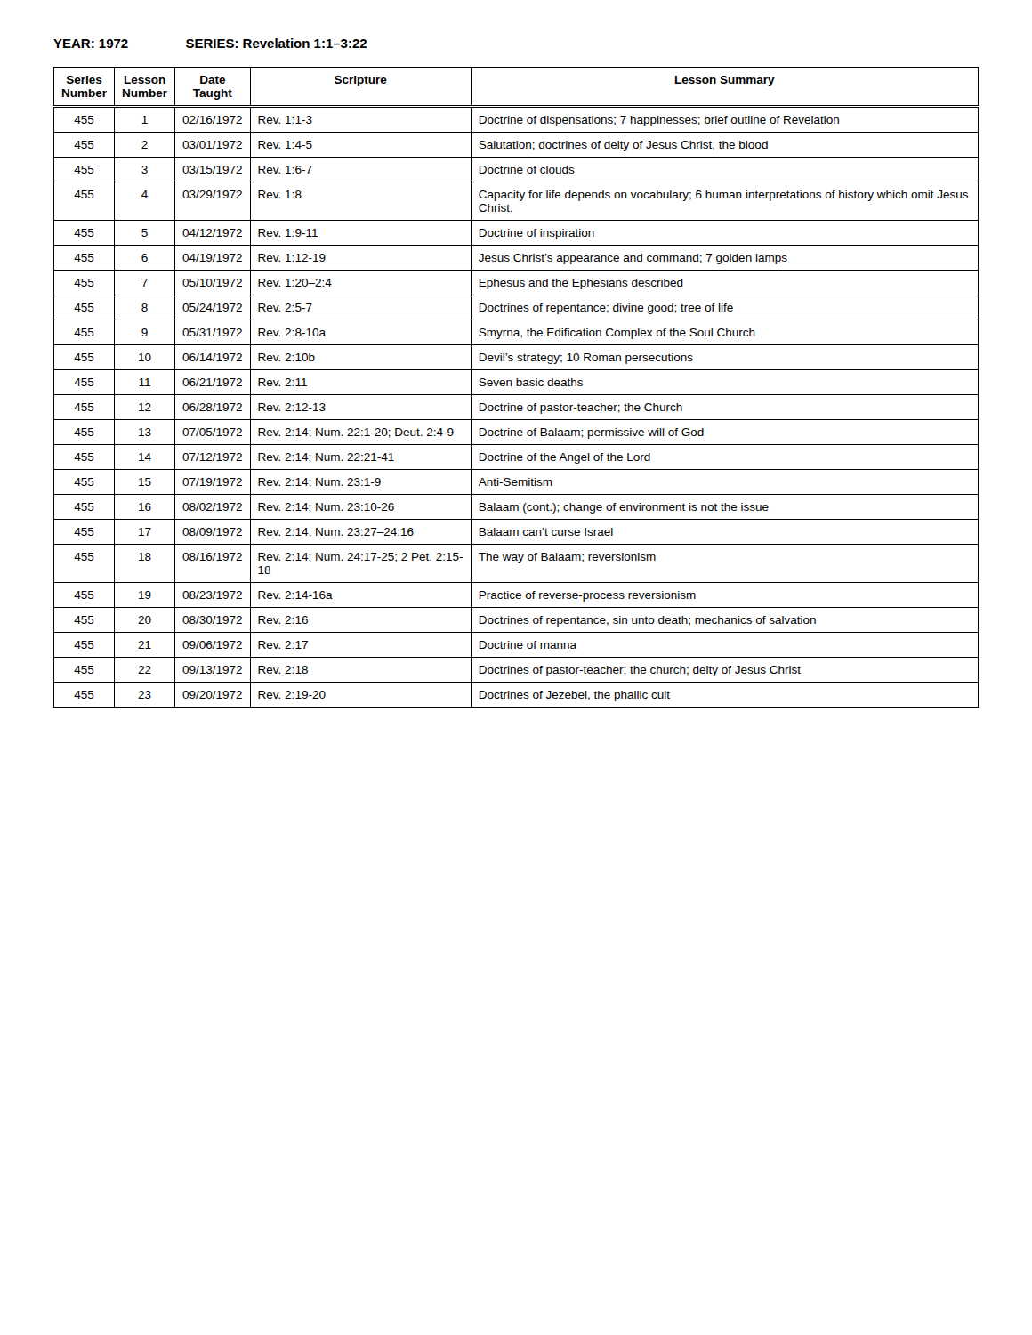YEAR: 1972 SERIES: Revelation 1:1–3:22
| Series Number | Lesson Number | Date Taught | Scripture | Lesson Summary |
| --- | --- | --- | --- | --- |
| 455 | 1 | 02/16/1972 | Rev. 1:1-3 | Doctrine of dispensations; 7 happinesses; brief outline of Revelation |
| 455 | 2 | 03/01/1972 | Rev. 1:4-5 | Salutation; doctrines of deity of Jesus Christ, the blood |
| 455 | 3 | 03/15/1972 | Rev. 1:6-7 | Doctrine of clouds |
| 455 | 4 | 03/29/1972 | Rev. 1:8 | Capacity for life depends on vocabulary; 6 human interpretations of history which omit Jesus Christ. |
| 455 | 5 | 04/12/1972 | Rev. 1:9-11 | Doctrine of inspiration |
| 455 | 6 | 04/19/1972 | Rev. 1:12-19 | Jesus Christ’s appearance and command; 7 golden lamps |
| 455 | 7 | 05/10/1972 | Rev. 1:20–2:4 | Ephesus and the Ephesians described |
| 455 | 8 | 05/24/1972 | Rev. 2:5-7 | Doctrines of repentance; divine good; tree of life |
| 455 | 9 | 05/31/1972 | Rev. 2:8-10a | Smyrna, the Edification Complex of the Soul Church |
| 455 | 10 | 06/14/1972 | Rev. 2:10b | Devil’s strategy; 10 Roman persecutions |
| 455 | 11 | 06/21/1972 | Rev. 2:11 | Seven basic deaths |
| 455 | 12 | 06/28/1972 | Rev. 2:12-13 | Doctrine of pastor-teacher; the Church |
| 455 | 13 | 07/05/1972 | Rev. 2:14; Num. 22:1-20; Deut. 2:4-9 | Doctrine of Balaam; permissive will of God |
| 455 | 14 | 07/12/1972 | Rev. 2:14; Num. 22:21-41 | Doctrine of the Angel of the Lord |
| 455 | 15 | 07/19/1972 | Rev. 2:14; Num. 23:1-9 | Anti-Semitism |
| 455 | 16 | 08/02/1972 | Rev. 2:14; Num. 23:10-26 | Balaam (cont.); change of environment is not the issue |
| 455 | 17 | 08/09/1972 | Rev. 2:14; Num. 23:27–24:16 | Balaam can’t curse Israel |
| 455 | 18 | 08/16/1972 | Rev. 2:14; Num. 24:17-25; 2 Pet. 2:15-18 | The way of Balaam; reversionism |
| 455 | 19 | 08/23/1972 | Rev. 2:14-16a | Practice of reverse-process reversionism |
| 455 | 20 | 08/30/1972 | Rev. 2:16 | Doctrines of repentance, sin unto death; mechanics of salvation |
| 455 | 21 | 09/06/1972 | Rev. 2:17 | Doctrine of manna |
| 455 | 22 | 09/13/1972 | Rev. 2:18 | Doctrines of pastor-teacher; the church; deity of Jesus Christ |
| 455 | 23 | 09/20/1972 | Rev. 2:19-20 | Doctrines of Jezebel, the phallic cult |